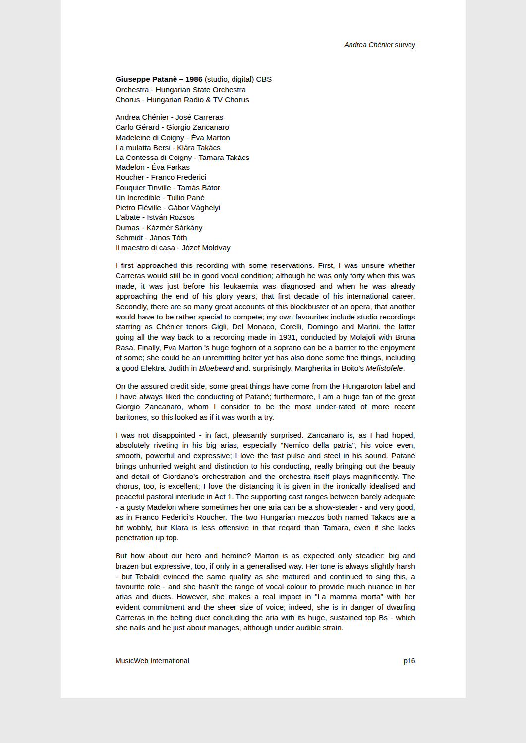Andrea Chénier survey
Giuseppe Patanè – 1986 (studio, digital) CBS
Orchestra - Hungarian State Orchestra
Chorus - Hungarian Radio & TV Chorus
Andrea Chénier - José Carreras
Carlo Gérard - Giorgio Zancanaro
Madeleine di Coigny - Éva Marton
La mulatta Bersi - Klára Takács
La Contessa di Coigny - Tamara Takács
Madelon - Éva Farkas
Roucher - Franco Frederici
Fouquier Tinville - Tamás Bátor
Un Incredible - Tullio Panè
Pietro Fléville - Gábor Vághelyi
L'abate - István Rozsos
Dumas - Kázmér Sárkány
Schmidt - János Tóth
Il maestro di casa - Józef Moldvay
I first approached this recording with some reservations. First, I was unsure whether Carreras would still be in good vocal condition; although he was only forty when this was made, it was just before his leukaemia was diagnosed and when he was already approaching the end of his glory years, that first decade of his international career. Secondly, there are so many great accounts of this blockbuster of an opera, that another would have to be rather special to compete; my own favourites include studio recordings starring as Chénier tenors Gigli, Del Monaco, Corelli, Domingo and Marini. the latter going all the way back to a recording made in 1931, conducted by Molajoli with Bruna Rasa. Finally, Eva Marton 's huge foghorn of a soprano can be a barrier to the enjoyment of some; she could be an unremitting belter yet has also done some fine things, including a good Elektra, Judith in Bluebeard and, surprisingly, Margherita in Boito's Mefistofele.
On the assured credit side, some great things have come from the Hungaroton label and I have always liked the conducting of Patanè; furthermore, I am a huge fan of the great Giorgio Zancanaro, whom I consider to be the most under-rated of more recent baritones, so this looked as if it was worth a try.
I was not disappointed - in fact, pleasantly surprised. Zancanaro is, as I had hoped, absolutely riveting in his big arias, especially "Nemico della patria", his voice even, smooth, powerful and expressive; I love the fast pulse and steel in his sound. Patané brings unhurried weight and distinction to his conducting, really bringing out the beauty and detail of Giordano's orchestration and the orchestra itself plays magnificently. The chorus, too, is excellent; I love the distancing it is given in the ironically idealised and peaceful pastoral interlude in Act 1. The supporting cast ranges between barely adequate - a gusty Madelon where sometimes her one aria can be a show-stealer - and very good, as in Franco Federici's Roucher. The two Hungarian mezzos both named Takacs are a bit wobbly, but Klara is less offensive in that regard than Tamara, even if she lacks penetration up top.
But how about our hero and heroine? Marton is as expected only steadier: big and brazen but expressive, too, if only in a generalised way. Her tone is always slightly harsh - but Tebaldi evinced the same quality as she matured and continued to sing this, a favourite role - and she hasn't the range of vocal colour to provide much nuance in her arias and duets. However, she makes a real impact in "La mamma morta" with her evident commitment and the sheer size of voice; indeed, she is in danger of dwarfing Carreras in the belting duet concluding the aria with its huge, sustained top Bs - which she nails and he just about manages, although under audible strain.
MusicWeb International
p16